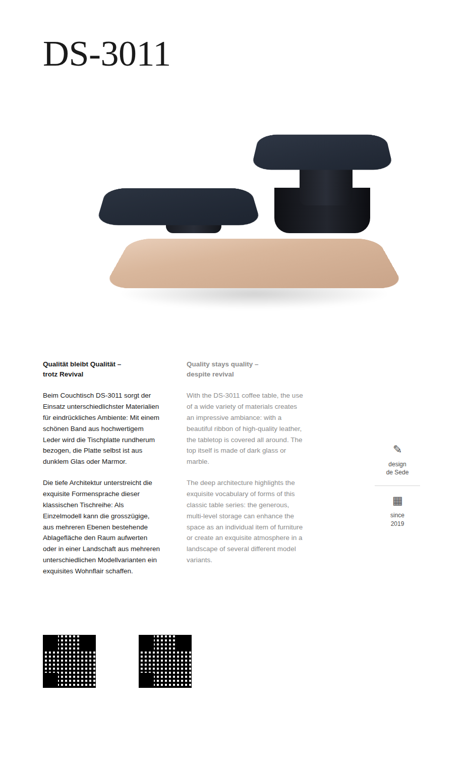DS-3011
Qualität bleibt Qualität –
trotz Revival
Beim Couchtisch DS-3011 sorgt der Einsatz unterschiedlichster Materialien für eindrückliches Ambiente: Mit einem schönen Band aus hochwertigem Leder wird die Tischplatte rundherum bezogen, die Platte selbst ist aus dunklem Glas oder Marmor.
Die tiefe Architektur unterstreicht die exquisite Formensprache dieser klassischen Tischreihe: Als Einzelmodell kann die grosszügige, aus mehreren Ebenen bestehende Ablagefläche den Raum aufwerten oder in einer Landschaft aus mehreren unterschiedlichen Modellvarianten ein exquisites Wohnflair schaffen.
Quality stays quality –
despite revival
With the DS-3011 coffee table, the use of a wide variety of materials creates an impressive ambiance: with a beautiful ribbon of high-quality leather, the tabletop is covered all around. The top itself is made of dark glass or marble.
The deep architecture highlights the exquisite vocabulary of forms of this classic table series: the generous, multi-level storage can enhance the space as an individual item of furniture or create an exquisite atmosphere in a landscape of several different model variants.
✎
design
de Sede
▦
since
2019